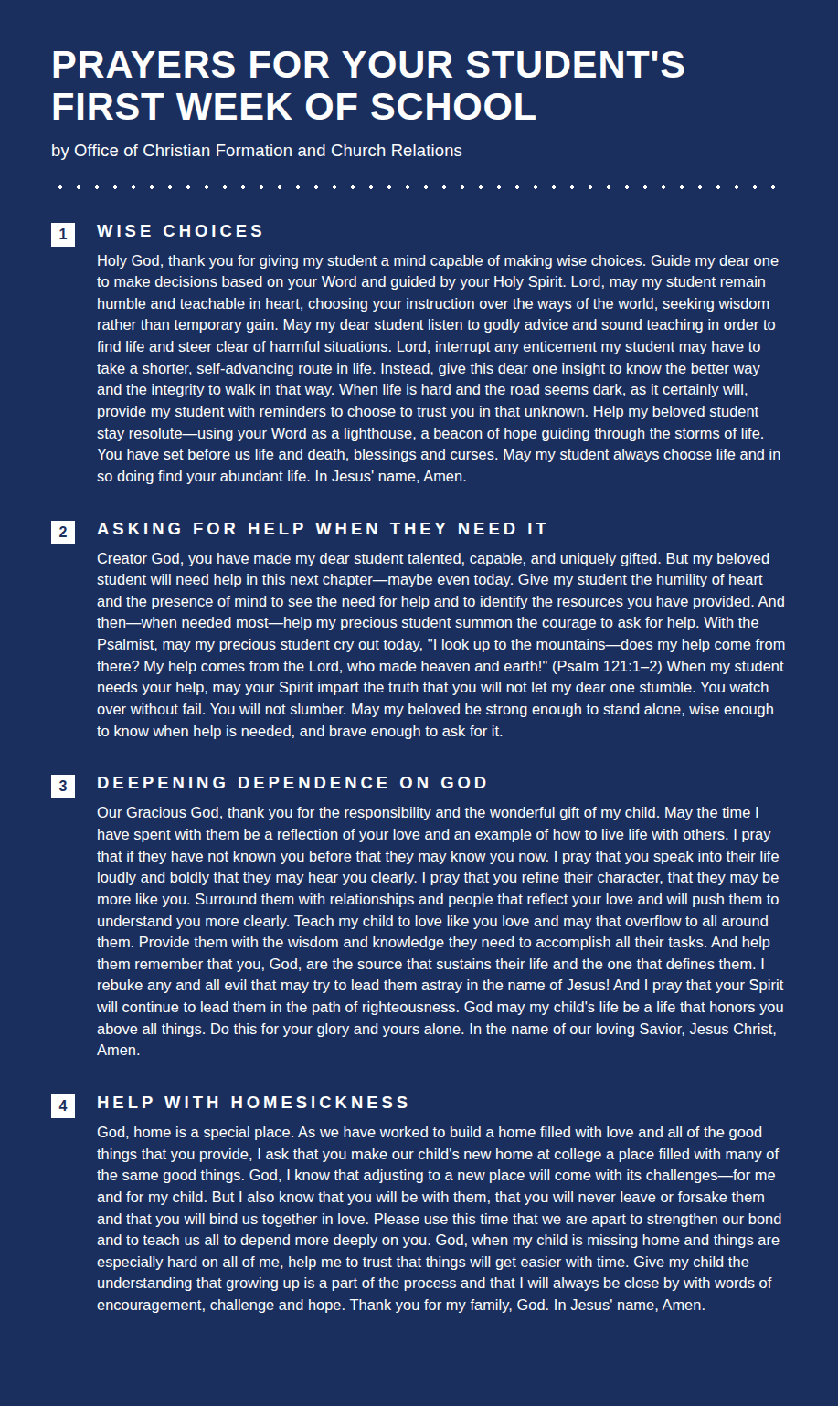Prayers for Your Student's
First Week of School
by Office of Christian Formation and Church Relations
1
Wise Choices
Holy God, thank you for giving my student a mind capable of making wise choices. Guide my dear one to make decisions based on your Word and guided by your Holy Spirit. Lord, may my student remain humble and teachable in heart, choosing your instruction over the ways of the world, seeking wisdom rather than temporary gain. May my dear student listen to godly advice and sound teaching in order to find life and steer clear of harmful situations. Lord, interrupt any enticement my student may have to take a shorter, self-advancing route in life. Instead, give this dear one insight to know the better way and the integrity to walk in that way. When life is hard and the road seems dark, as it certainly will, provide my student with reminders to choose to trust you in that unknown. Help my beloved student stay resolute—using your Word as a lighthouse, a beacon of hope guiding through the storms of life. You have set before us life and death, blessings and curses. May my student always choose life and in so doing find your abundant life. In Jesus' name, Amen.
2
Asking for Help When They Need It
Creator God, you have made my dear student talented, capable, and uniquely gifted. But my beloved student will need help in this next chapter—maybe even today. Give my student the humility of heart and the presence of mind to see the need for help and to identify the resources you have provided. And then—when needed most—help my precious student summon the courage to ask for help. With the Psalmist, may my precious student cry out today, "I look up to the mountains—does my help come from there? My help comes from the Lord, who made heaven and earth!" (Psalm 121:1–2) When my student needs your help, may your Spirit impart the truth that you will not let my dear one stumble. You watch over without fail. You will not slumber. May my beloved be strong enough to stand alone, wise enough to know when help is needed, and brave enough to ask for it.
3
Deepening Dependence on God
Our Gracious God, thank you for the responsibility and the wonderful gift of my child. May the time I have spent with them be a reflection of your love and an example of how to live life with others. I pray that if they have not known you before that they may know you now. I pray that you speak into their life loudly and boldly that they may hear you clearly. I pray that you refine their character, that they may be more like you. Surround them with relationships and people that reflect your love and will push them to understand you more clearly. Teach my child to love like you love and may that overflow to all around them. Provide them with the wisdom and knowledge they need to accomplish all their tasks. And help them remember that you, God, are the source that sustains their life and the one that defines them. I rebuke any and all evil that may try to lead them astray in the name of Jesus! And I pray that your Spirit will continue to lead them in the path of righteousness. God may my child's life be a life that honors you above all things. Do this for your glory and yours alone. In the name of our loving Savior, Jesus Christ, Amen.
4
Help with Homesickness
God, home is a special place. As we have worked to build a home filled with love and all of the good things that you provide, I ask that you make our child's new home at college a place filled with many of the same good things. God, I know that adjusting to a new place will come with its challenges—for me and for my child. But I also know that you will be with them, that you will never leave or forsake them and that you will bind us together in love. Please use this time that we are apart to strengthen our bond and to teach us all to depend more deeply on you. God, when my child is missing home and things are especially hard on all of me, help me to trust that things will get easier with time. Give my child the understanding that growing up is a part of the process and that I will always be close by with words of encouragement, challenge and hope. Thank you for my family, God. In Jesus' name, Amen.